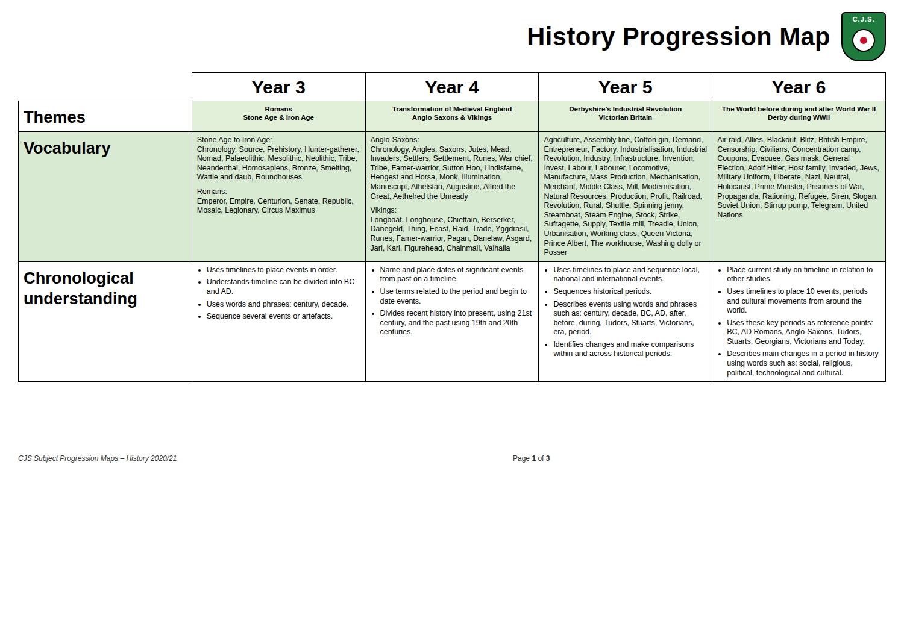History Progression Map
C.J.S.
| | Year 3 | Year 4 | Year 5 | Year 6 |
| --- | --- | --- | --- | --- |
| Themes | Romans Stone Age & Iron Age | Transformation of Medieval England Anglo Saxons & Vikings | Derbyshire's Industrial Revolution Victorian Britain | The World before during and after World War II Derby during WWII |
| Vocabulary | Stone Age to Iron Age: Chronology, Source, Prehistory, Hunter-gatherer, Nomad, Palaeolithic, Mesolithic, Neolithic, Tribe, Neanderthal, Homosapiens, Bronze, Smelting, Wattle and daub, Roundhouses Romans: Emperor, Empire, Centurion, Senate, Republic, Mosaic, Legionary, Circus Maximus | Anglo-Saxons: Chronology, Angles, Saxons, Jutes, Mead, Invaders, Settlers, Settlement, Runes, War chief, Tribe, Famer-warrior, Sutton Hoo, Lindisfarne, Hengest and Horsa, Monk, Illumination, Manuscript, Athelstan, Augustine, Alfred the Great, Aethelred the Unready Vikings: Longboat, Longhouse, Chieftain, Berserker, Danegeld, Thing, Feast, Raid, Trade, Yggdrasil, Runes, Famer-warrior, Pagan, Danelaw, Asgard, Jarl, Karl, Figurehead, Chainmail, Valhalla | Agriculture, Assembly line, Cotton gin, Demand, Entrepreneur, Factory, Industrialisation, Industrial Revolution, Industry, Infrastructure, Invention, Invest, Labour, Labourer, Locomotive, Manufacture, Mass Production, Mechanisation, Merchant, Middle Class, Mill, Modernisation, Natural Resources, Production, Profit, Railroad, Revolution, Rural, Shuttle, Spinning jenny, Steamboat, Steam Engine, Stock, Strike, Sufragette, Supply, Textile mill, Treadle, Union, Urbanisation, Working class, Queen Victoria, Prince Albert, The workhouse, Washing dolly or Posser | Air raid, Allies, Blackout, Blitz, British Empire, Censorship, Civilians, Concentration camp, Coupons, Evacuee, Gas mask, General Election, Adolf Hitler, Host family, Invaded, Jews, Military Uniform, Liberate, Nazi, Neutral, Holocaust, Prime Minister, Prisoners of War, Propaganda, Rationing, Refugee, Siren, Slogan, Soviet Union, Stirrup pump, Telegram, United Nations |
| Chronological understanding | Uses timelines to place events in order. Understands timeline can be divided into BC and AD. Uses words and phrases: century, decade. Sequence several events or artefacts. | Name and place dates of significant events from past on a timeline. Use terms related to the period and begin to date events. Divides recent history into present, using 21st century, and the past using 19th and 20th centuries. | Uses timelines to place and sequence local, national and international events. Sequences historical periods. Describes events using words and phrases such as: century, decade, BC, AD, after, before, during, Tudors, Stuarts, Victorians, era, period. Identifies changes and make comparisons within and across historical periods. | Place current study on timeline in relation to other studies. Uses timelines to place 10 events, periods and cultural movements from around the world. Uses these key periods as reference points: BC, AD Romans, Anglo-Saxons, Tudors, Stuarts, Georgians, Victorians and Today. Describes main changes in a period in history using words such as: social, religious, political, technological and cultural. |
CJS Subject Progression Maps – History 2020/21 Page 1 of 3